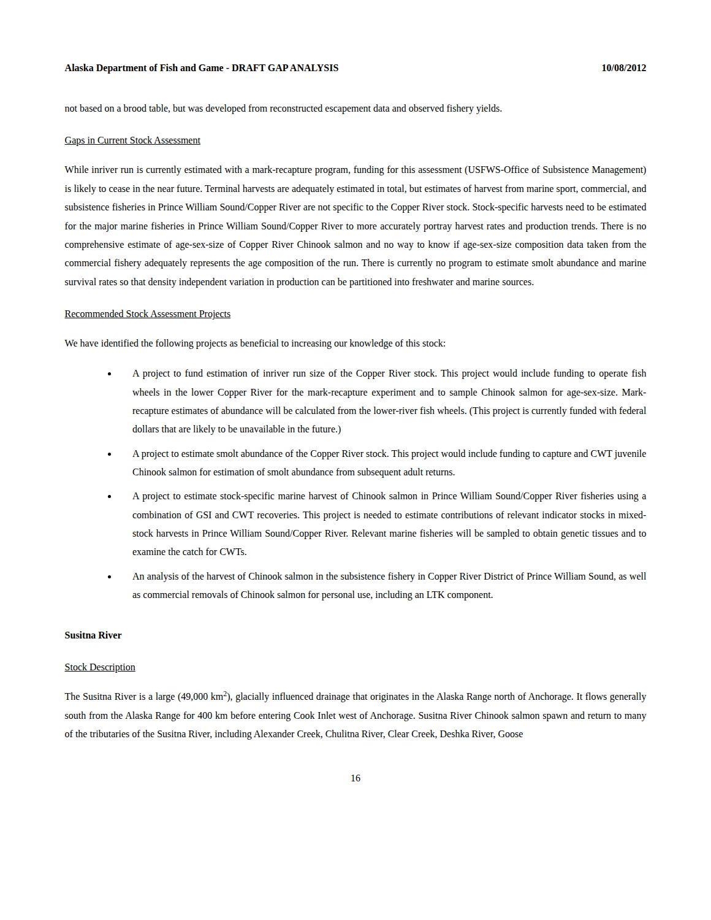Alaska Department of Fish and Game - DRAFT GAP ANALYSIS
10/08/2012
not based on a brood table, but was developed from reconstructed escapement data and observed fishery yields.
Gaps in Current Stock Assessment
While inriver run is currently estimated with a mark-recapture program, funding for this assessment (USFWS-Office of Subsistence Management) is likely to cease in the near future. Terminal harvests are adequately estimated in total, but estimates of harvest from marine sport, commercial, and subsistence fisheries in Prince William Sound/Copper River are not specific to the Copper River stock. Stock-specific harvests need to be estimated for the major marine fisheries in Prince William Sound/Copper River to more accurately portray harvest rates and production trends. There is no comprehensive estimate of age-sex-size of Copper River Chinook salmon and no way to know if age-sex-size composition data taken from the commercial fishery adequately represents the age composition of the run. There is currently no program to estimate smolt abundance and marine survival rates so that density independent variation in production can be partitioned into freshwater and marine sources.
Recommended Stock Assessment Projects
We have identified the following projects as beneficial to increasing our knowledge of this stock:
A project to fund estimation of inriver run size of the Copper River stock. This project would include funding to operate fish wheels in the lower Copper River for the mark-recapture experiment and to sample Chinook salmon for age-sex-size. Mark-recapture estimates of abundance will be calculated from the lower-river fish wheels. (This project is currently funded with federal dollars that are likely to be unavailable in the future.)
A project to estimate smolt abundance of the Copper River stock. This project would include funding to capture and CWT juvenile Chinook salmon for estimation of smolt abundance from subsequent adult returns.
A project to estimate stock-specific marine harvest of Chinook salmon in Prince William Sound/Copper River fisheries using a combination of GSI and CWT recoveries. This project is needed to estimate contributions of relevant indicator stocks in mixed-stock harvests in Prince William Sound/Copper River. Relevant marine fisheries will be sampled to obtain genetic tissues and to examine the catch for CWTs.
An analysis of the harvest of Chinook salmon in the subsistence fishery in Copper River District of Prince William Sound, as well as commercial removals of Chinook salmon for personal use, including an LTK component.
Susitna River
Stock Description
The Susitna River is a large (49,000 km2), glacially influenced drainage that originates in the Alaska Range north of Anchorage. It flows generally south from the Alaska Range for 400 km before entering Cook Inlet west of Anchorage. Susitna River Chinook salmon spawn and return to many of the tributaries of the Susitna River, including Alexander Creek, Chulitna River, Clear Creek, Deshka River, Goose
16